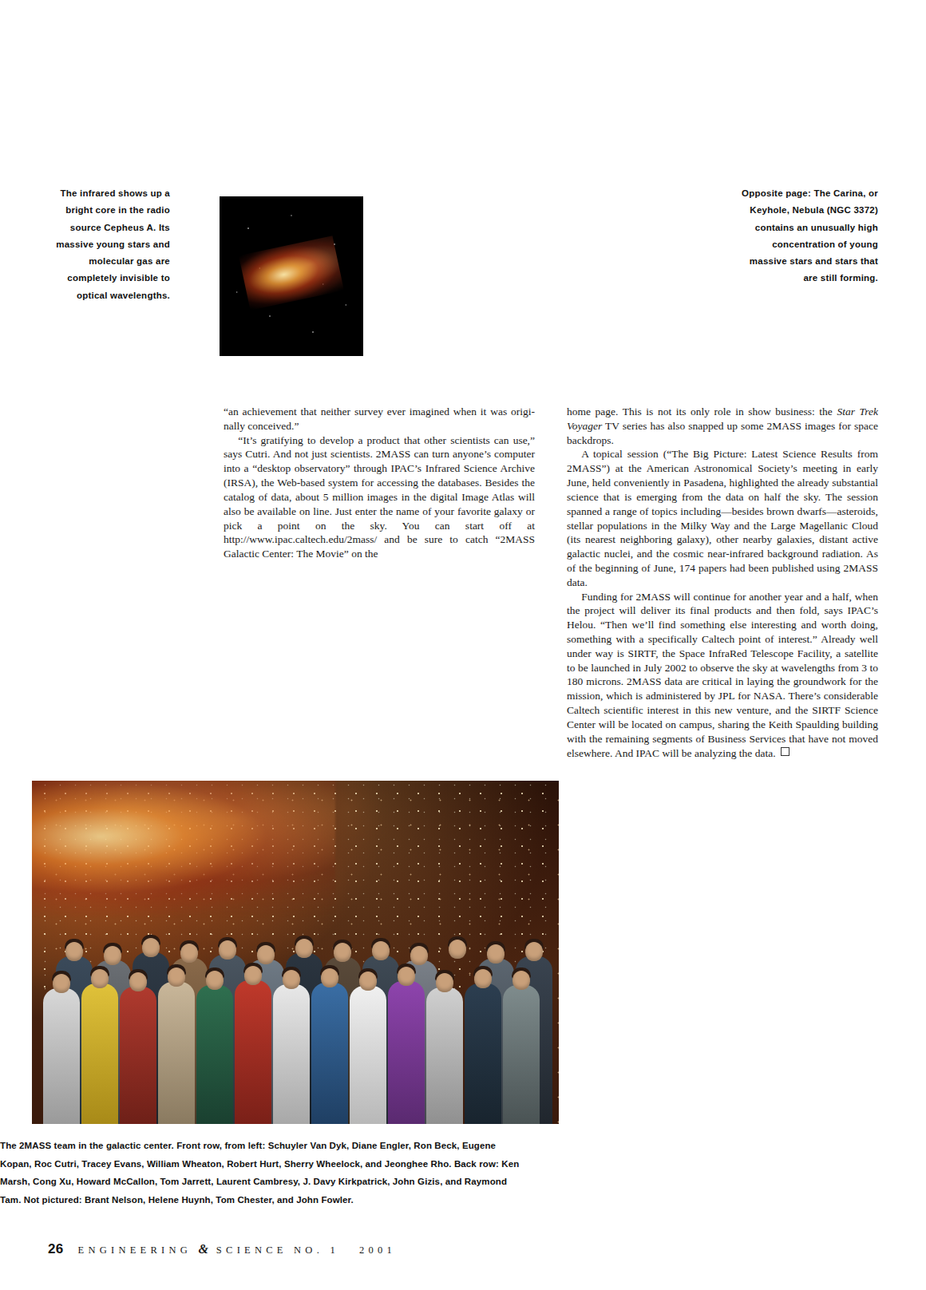The infrared shows up a bright core in the radio source Cepheus A. Its massive young stars and molecular gas are completely invisible to optical wavelengths.
Opposite page: The Carina, or Keyhole, Nebula (NGC 3372) contains an unusually high concentration of young massive stars and stars that are still forming.
“an achievement that neither survey ever imagined when it was originally conceived.”
“It’s gratifying to develop a product that other scientists can use,” says Cutri. And not just scientists. 2MASS can turn anyone’s computer into a “desktop observatory” through IPAC’s Infrared Science Archive (IRSA), the Web-based system for accessing the databases. Besides the catalog of data, about 5 million images in the digital Image Atlas will also be available on line. Just enter the name of your favorite galaxy or pick a point on the sky. You can start off at http://www.ipac.caltech.edu/2mass/ and be sure to catch “2MASS Galactic Center: The Movie” on the
home page. This is not its only role in show business: the Star Trek Voyager TV series has also snapped up some 2MASS images for space backdrops.
A topical session (“The Big Picture: Latest Science Results from 2MASS”) at the American Astronomical Society’s meeting in early June, held conveniently in Pasadena, highlighted the already substantial science that is emerging from the data on half the sky. The session spanned a range of topics including—besides brown dwarfs—asteroids, stellar populations in the Milky Way and the Large Magellanic Cloud (its nearest neighboring galaxy), other nearby galaxies, distant active galactic nuclei, and the cosmic near-infrared background radiation. As of the beginning of June, 174 papers had been published using 2MASS data.
Funding for 2MASS will continue for another year and a half, when the project will deliver its final products and then fold, says IPAC’s Helou. “Then we’ll find something else interesting and worth doing, something with a specifically Caltech point of interest.” Already well under way is SIRTF, the Space InfraRed Telescope Facility, a satellite to be launched in July 2002 to observe the sky at wavelengths from 3 to 180 microns. 2MASS data are critical in laying the groundwork for the mission, which is administered by JPL for NASA. There’s considerable Caltech scientific interest in this new venture, and the SIRTF Science Center will be located on campus, sharing the Keith Spaulding building with the remaining segments of Business Services that have not moved elsewhere. And IPAC will be analyzing the data.
The 2MASS team in the galactic center. Front row, from left: Schuyler Van Dyk, Diane Engler, Ron Beck, Eugene Kopan, Roc Cutri, Tracey Evans, William Wheaton, Robert Hurt, Sherry Wheelock, and Jeonghee Rho. Back row: Ken Marsh, Cong Xu, Howard McCallon, Tom Jarrett, Laurent Cambresy, J. Davy Kirkpatrick, John Gizis, and Raymond Tam. Not pictured: Brant Nelson, Helene Huynh, Tom Chester, and John Fowler.
26 Engineering & Science No. 1 2001